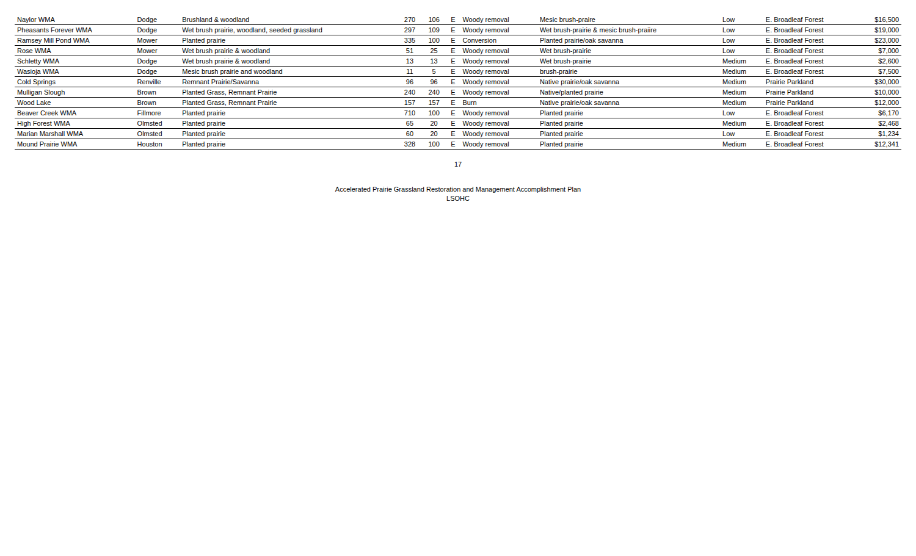| Naylor WMA | Dodge | Brushland & woodland | 270 | 106 | E | Woody removal | Mesic brush-praire | Low | E. Broadleaf Forest | $16,500 |
| Pheasants Forever WMA | Dodge | Wet brush prairie, woodland, seeded grassland | 297 | 109 | E | Woody removal | Wet brush-prairie & mesic brush-praiire | Low | E. Broadleaf Forest | $19,000 |
| Ramsey Mill Pond WMA | Mower | Planted prairie | 335 | 100 | E | Conversion | Planted prairie/oak savanna | Low | E. Broadleaf Forest | $23,000 |
| Rose WMA | Mower | Wet brush prairie & woodland | 51 | 25 | E | Woody removal | Wet brush-prairie | Low | E. Broadleaf Forest | $7,000 |
| Schletty WMA | Dodge | Wet brush prairie & woodland | 13 | 13 | E | Woody removal | Wet brush-prairie | Medium | E. Broadleaf Forest | $2,600 |
| Wasioja WMA | Dodge | Mesic brush prairie and woodland | 11 | 5 | E | Woody removal | brush-prairie | Medium | E. Broadleaf Forest | $7,500 |
| Cold Springs | Renville | Remnant Prairie/Savanna | 96 | 96 | E | Woody removal | Native prairie/oak savanna | Medium | Prairie Parkland | $30,000 |
| Mulligan Slough | Brown | Planted Grass, Remnant Prairie | 240 | 240 | E | Woody removal | Native/planted prairie | Medium | Prairie Parkland | $10,000 |
| Wood Lake | Brown | Planted Grass, Remnant Prairie | 157 | 157 | E | Burn | Native prairie/oak savanna | Medium | Prairie Parkland | $12,000 |
| Beaver Creek WMA | Fillmore | Planted prairie | 710 | 100 | E | Woody removal | Planted prairie | Low | E. Broadleaf Forest | $6,170 |
| High Forest WMA | Olmsted | Planted prairie | 65 | 20 | E | Woody removal | Planted prairie | Medium | E. Broadleaf Forest | $2,468 |
| Marian Marshall WMA | Olmsted | Planted prairie | 60 | 20 | E | Woody removal | Planted prairie | Low | E. Broadleaf Forest | $1,234 |
| Mound Prairie WMA | Houston | Planted prairie | 328 | 100 | E | Woody removal | Planted prairie | Medium | E. Broadleaf Forest | $12,341 |
17
Accelerated Prairie Grassland Restoration and Management Accomplishment Plan
LSOHC